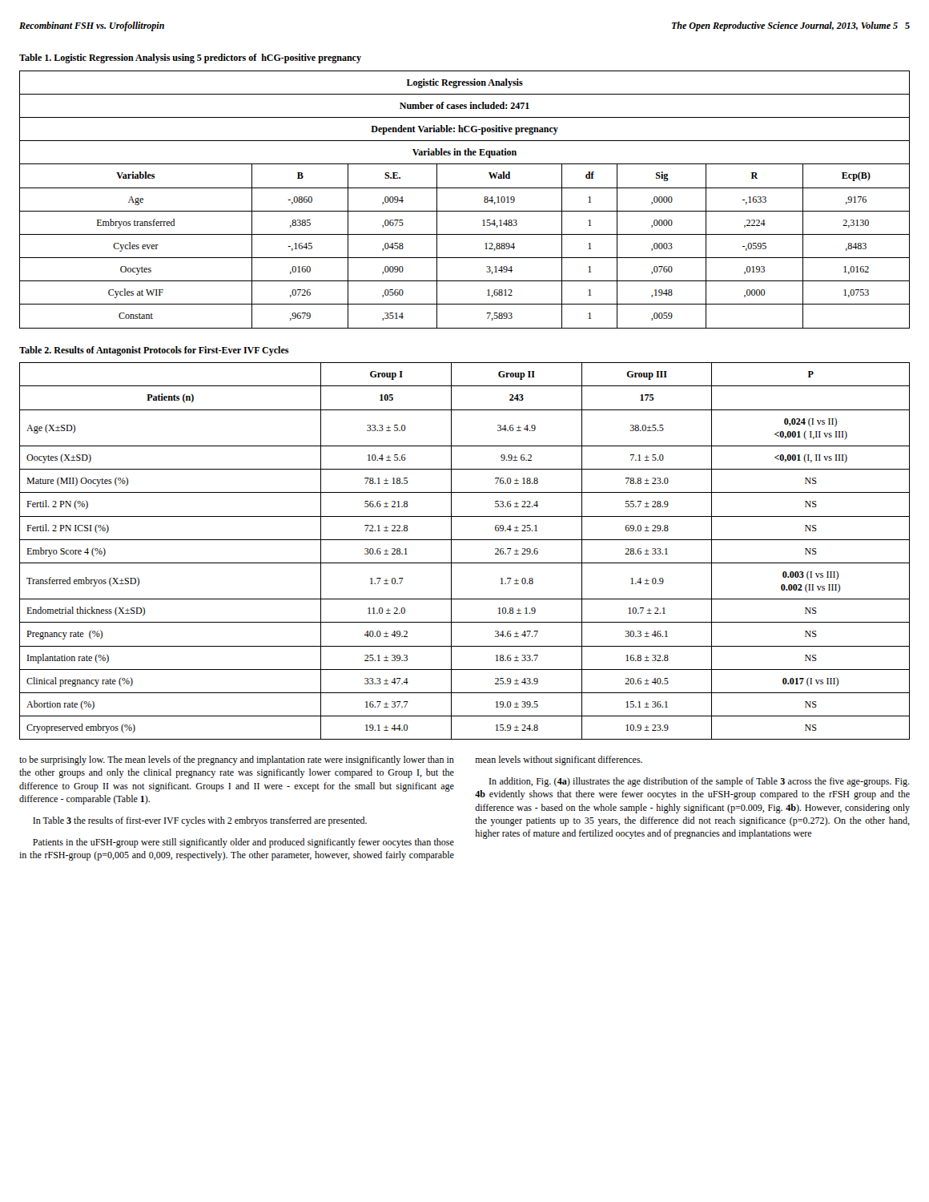Recombinant FSH vs. Urofollitropin
The Open Reproductive Science Journal, 2013, Volume 5 5
Table 1. Logistic Regression Analysis using 5 predictors of hCG-positive pregnancy
| Logistic Regression Analysis |
| Number of cases included: 2471 |
| Dependent Variable: hCG-positive pregnancy |
| Variables in the Equation |
| Variables | B | S.E. | Wald | df | Sig | R | Ecp(B) |
| Age | -,0860 | ,0094 | 84,1019 | 1 | ,0000 | -,1633 | ,9176 |
| Embryos transferred | ,8385 | ,0675 | 154,1483 | 1 | ,0000 | ,2224 | 2,3130 |
| Cycles ever | -,1645 | ,0458 | 12,8894 | 1 | ,0003 | -,0595 | ,8483 |
| Oocytes | ,0160 | ,0090 | 3,1494 | 1 | ,0760 | ,0193 | 1,0162 |
| Cycles at WIF | ,0726 | ,0560 | 1,6812 | 1 | ,1948 | ,0000 | 1,0753 |
| Constant | ,9679 | ,3514 | 7,5893 | 1 | ,0059 | | |
Table 2. Results of Antagonist Protocols for First-Ever IVF Cycles
| | Group I | Group II | Group III | P |
| Patients (n) | 105 | 243 | 175 | |
| Age (X±SD) | 33.3 ± 5.0 | 34.6 ± 4.9 | 38.0±5.5 | 0,024 (I vs II) <0,001 ( I,II vs III) |
| Oocytes (X±SD) | 10.4 ± 5.6 | 9.9± 6.2 | 7.1 ± 5.0 | <0,001 (I, II vs III) |
| Mature (MII) Oocytes (%) | 78.1 ± 18.5 | 76.0 ± 18.8 | 78.8 ± 23.0 | NS |
| Fertil. 2 PN (%) | 56.6 ± 21.8 | 53.6 ± 22.4 | 55.7 ± 28.9 | NS |
| Fertil. 2 PN ICSI (%) | 72.1 ± 22.8 | 69.4 ± 25.1 | 69.0 ± 29.8 | NS |
| Embryo Score 4 (%) | 30.6 ± 28.1 | 26.7 ± 29.6 | 28.6 ± 33.1 | NS |
| Transferred embryos (X±SD) | 1.7 ± 0.7 | 1.7 ± 0.8 | 1.4 ± 0.9 | 0.003 (I vs III) 0.002 (II vs III) |
| Endometrial thickness (X±SD) | 11.0 ± 2.0 | 10.8 ± 1.9 | 10.7 ± 2.1 | NS |
| Pregnancy rate (%) | 40.0 ± 49.2 | 34.6 ± 47.7 | 30.3 ± 46.1 | NS |
| Implantation rate (%) | 25.1 ± 39.3 | 18.6 ± 33.7 | 16.8 ± 32.8 | NS |
| Clinical pregnancy rate (%) | 33.3 ± 47.4 | 25.9 ± 43.9 | 20.6 ± 40.5 | 0.017 (I vs III) |
| Abortion rate (%) | 16.7 ± 37.7 | 19.0 ± 39.5 | 15.1 ± 36.1 | NS |
| Cryopreserved embryos (%) | 19.1 ± 44.0 | 15.9 ± 24.8 | 10.9 ± 23.9 | NS |
to be surprisingly low. The mean levels of the pregnancy and implantation rate were insignificantly lower than in the other groups and only the clinical pregnancy rate was significantly lower compared to Group I, but the difference to Group II was not significant. Groups I and II were - except for the small but significant age difference - comparable (Table 1).
In Table 3 the results of first-ever IVF cycles with 2 embryos transferred are presented.
Patients in the uFSH-group were still significantly older and produced significantly fewer oocytes than those in the rFSH-group (p=0,005 and 0,009, respectively). The other parameter, however, showed fairly comparable mean levels without significant differences.
In addition, Fig. (4a) illustrates the age distribution of the sample of Table 3 across the five age-groups. Fig. 4b evidently shows that there were fewer oocytes in the uFSH-group compared to the rFSH group and the difference was - based on the whole sample - highly significant (p=0.009, Fig. 4b). However, considering only the younger patients up to 35 years, the difference did not reach significance (p=0.272). On the other hand, higher rates of mature and fertilized oocytes and of pregnancies and implantations were